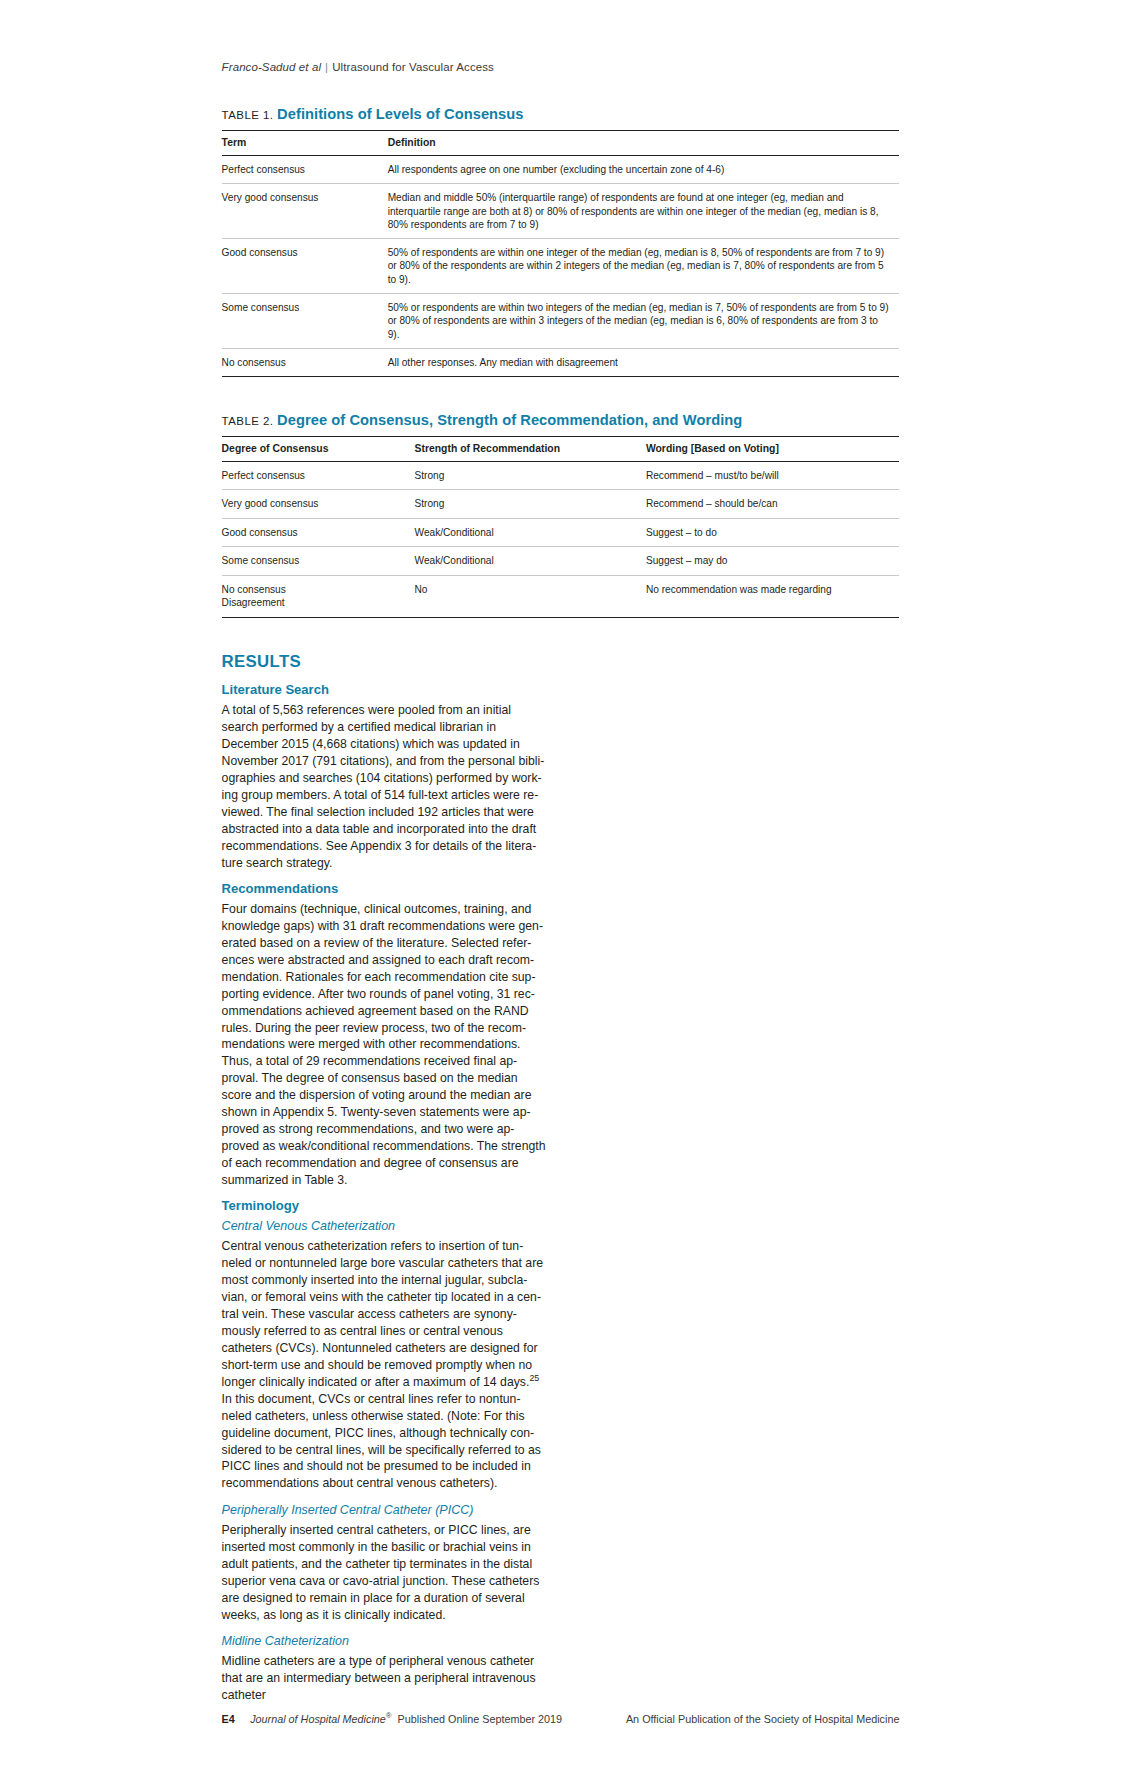Franco-Sadud et al|Ultrasound for Vascular Access
Table 1. Definitions of Levels of Consensus
| Term | Definition |
| --- | --- |
| Perfect consensus | All respondents agree on one number (excluding the uncertain zone of 4-6) |
| Very good consensus | Median and middle 50% (interquartile range) of respondents are found at one integer (eg, median and interquartile range are both at 8) or 80% of respondents are within one integer of the median (eg, median is 8, 80% respondents are from 7 to 9) |
| Good consensus | 50% of respondents are within one integer of the median (eg, median is 8, 50% of respondents are from 7 to 9) or 80% of the respondents are within 2 integers of the median (eg, median is 7, 80% of respondents are from 5 to 9). |
| Some consensus | 50% or respondents are within two integers of the median (eg, median is 7, 50% of respondents are from 5 to 9) or 80% of respondents are within 3 integers of the median (eg, median is 6, 80% of respondents are from 3 to 9). |
| No consensus | All other responses. Any median with disagreement |
Table 2. Degree of Consensus, Strength of Recommendation, and Wording
| Degree of Consensus | Strength of Recommendation | Wording [Based on Voting] |
| --- | --- | --- |
| Perfect consensus | Strong | Recommend – must/to be/will |
| Very good consensus | Strong | Recommend – should be/can |
| Good consensus | Weak/Conditional | Suggest – to do |
| Some consensus | Weak/Conditional | Suggest – may do |
| No consensus Disagreement | No | No recommendation was made regarding |
RESULTS
Literature Search
A total of 5,563 references were pooled from an initial search performed by a certified medical librarian in December 2015 (4,668 citations) which was updated in November 2017 (791 citations), and from the personal bibliographies and searches (104 citations) performed by working group members. A total of 514 full-text articles were reviewed. The final selection included 192 articles that were abstracted into a data table and incorporated into the draft recommendations. See Appendix 3 for details of the literature search strategy.
Recommendations
Four domains (technique, clinical outcomes, training, and knowledge gaps) with 31 draft recommendations were generated based on a review of the literature. Selected references were abstracted and assigned to each draft recommendation. Rationales for each recommendation cite supporting evidence. After two rounds of panel voting, 31 recommendations achieved agreement based on the RAND rules. During the peer review process, two of the recommendations were merged with other recommendations. Thus, a total of 29 recommendations received final approval. The degree of consensus based on the median score and the dispersion of voting around the median are shown in Appendix 5. Twenty-seven statements were approved as strong recommendations, and two were approved as weak/conditional recommendations. The strength of each recommendation and degree of consensus are summarized in Table 3.
Terminology
Central Venous Catheterization
Central venous catheterization refers to insertion of tunneled or nontunneled large bore vascular catheters that are most commonly inserted into the internal jugular, subclavian, or femoral veins with the catheter tip located in a central vein. These vascular access catheters are synonymously referred to as central lines or central venous catheters (CVCs). Nontunneled catheters are designed for short-term use and should be removed promptly when no longer clinically indicated or after a maximum of 14 days.25 In this document, CVCs or central lines refer to nontunneled catheters, unless otherwise stated. (Note: For this guideline document, PICC lines, although technically considered to be central lines, will be specifically referred to as PICC lines and should not be presumed to be included in recommendations about central venous catheters).
Peripherally Inserted Central Catheter (PICC)
Peripherally inserted central catheters, or PICC lines, are inserted most commonly in the basilic or brachial veins in adult patients, and the catheter tip terminates in the distal superior vena cava or cavo-atrial junction. These catheters are designed to remain in place for a duration of several weeks, as long as it is clinically indicated.
Midline Catheterization
Midline catheters are a type of peripheral venous catheter that are an intermediary between a peripheral intravenous catheter
E4 Journal of Hospital Medicine® Published Online September 2019
An Official Publication of the Society of Hospital Medicine